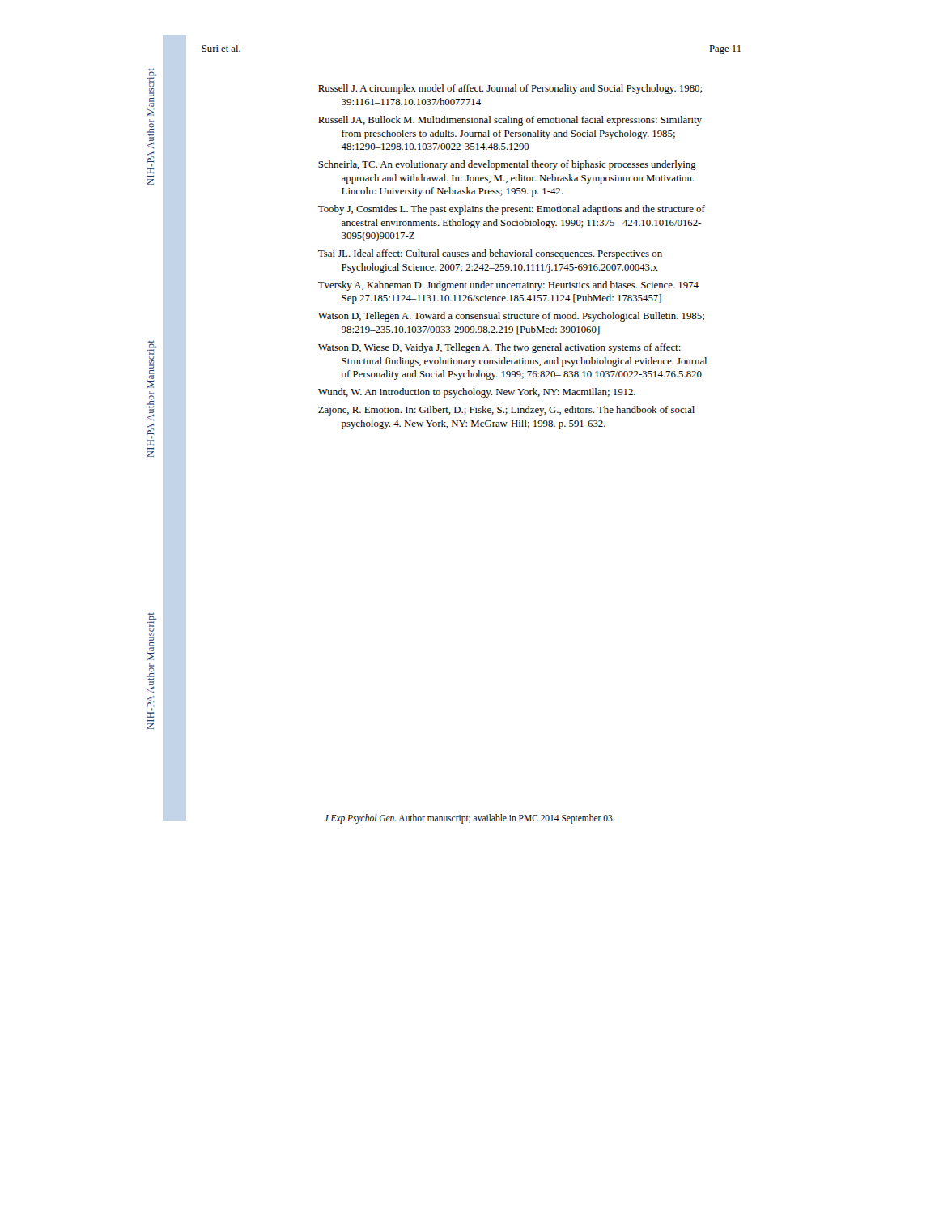NIH-PA Author Manuscript
NIH-PA Author Manuscript
NIH-PA Author Manuscript
Suri et al.
Page 11
Russell J. A circumplex model of affect. Journal of Personality and Social Psychology. 1980; 39:1161–1178.10.1037/h0077714
Russell JA, Bullock M. Multidimensional scaling of emotional facial expressions: Similarity from preschoolers to adults. Journal of Personality and Social Psychology. 1985; 48:1290–1298.10.1037/0022-3514.48.5.1290
Schneirla, TC. An evolutionary and developmental theory of biphasic processes underlying approach and withdrawal. In: Jones, M., editor. Nebraska Symposium on Motivation. Lincoln: University of Nebraska Press; 1959. p. 1-42.
Tooby J, Cosmides L. The past explains the present: Emotional adaptions and the structure of ancestral environments. Ethology and Sociobiology. 1990; 11:375– 424.10.1016/0162-3095(90)90017-Z
Tsai JL. Ideal affect: Cultural causes and behavioral consequences. Perspectives on Psychological Science. 2007; 2:242–259.10.1111/j.1745-6916.2007.00043.x
Tversky A, Kahneman D. Judgment under uncertainty: Heuristics and biases. Science. 1974 Sep 27.185:1124–1131.10.1126/science.185.4157.1124 [PubMed: 17835457]
Watson D, Tellegen A. Toward a consensual structure of mood. Psychological Bulletin. 1985; 98:219–235.10.1037/0033-2909.98.2.219 [PubMed: 3901060]
Watson D, Wiese D, Vaidya J, Tellegen A. The two general activation systems of affect: Structural findings, evolutionary considerations, and psychobiological evidence. Journal of Personality and Social Psychology. 1999; 76:820– 838.10.1037/0022-3514.76.5.820
Wundt, W. An introduction to psychology. New York, NY: Macmillan; 1912.
Zajonc, R. Emotion. In: Gilbert, D.; Fiske, S.; Lindzey, G., editors. The handbook of social psychology. 4. New York, NY: McGraw-Hill; 1998. p. 591-632.
J Exp Psychol Gen. Author manuscript; available in PMC 2014 September 03.